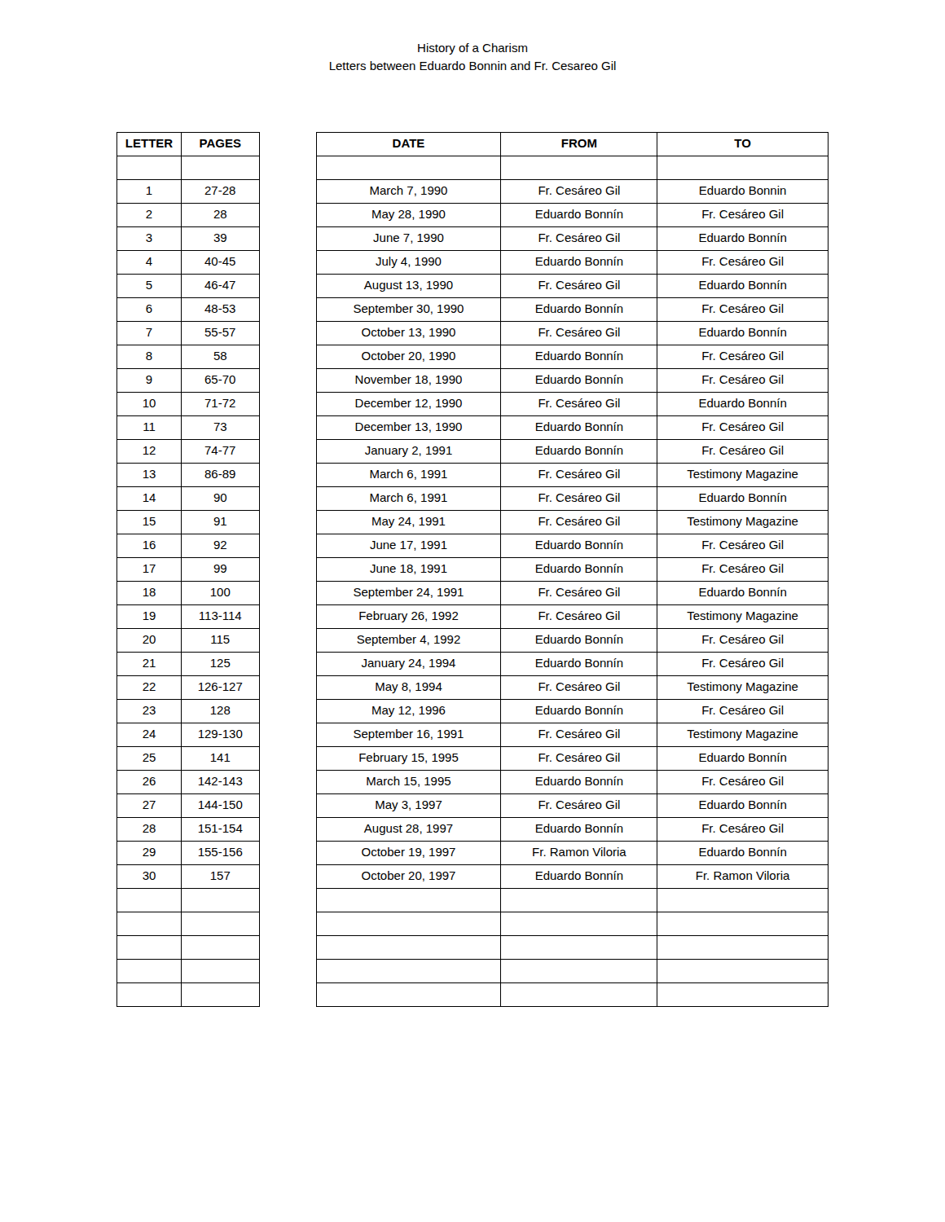History of a Charism
Letters between Eduardo Bonnin and Fr. Cesareo Gil
| LETTER | PAGES | | DATE | FROM | TO |
| --- | --- | --- | --- | --- | --- |
| 1 | 27-28 | | March 7, 1990 | Fr. Cesáreo Gil | Eduardo Bonnin |
| 2 | 28 | | May 28, 1990 | Eduardo Bonnín | Fr. Cesáreo Gil |
| 3 | 39 | | June 7, 1990 | Fr. Cesáreo Gil | Eduardo Bonnín |
| 4 | 40-45 | | July 4, 1990 | Eduardo Bonnín | Fr. Cesáreo Gil |
| 5 | 46-47 | | August 13, 1990 | Fr. Cesáreo Gil | Eduardo Bonnín |
| 6 | 48-53 | | September 30, 1990 | Eduardo Bonnín | Fr. Cesáreo Gil |
| 7 | 55-57 | | October 13, 1990 | Fr. Cesáreo Gil | Eduardo Bonnín |
| 8 | 58 | | October 20, 1990 | Eduardo Bonnín | Fr. Cesáreo Gil |
| 9 | 65-70 | | November 18, 1990 | Eduardo Bonnín | Fr. Cesáreo Gil |
| 10 | 71-72 | | December 12, 1990 | Fr. Cesáreo Gil | Eduardo Bonnín |
| 11 | 73 | | December 13, 1990 | Eduardo Bonnín | Fr. Cesáreo Gil |
| 12 | 74-77 | | January 2, 1991 | Eduardo Bonnín | Fr. Cesáreo Gil |
| 13 | 86-89 | | March 6, 1991 | Fr. Cesáreo Gil | Testimony Magazine |
| 14 | 90 | | March 6, 1991 | Fr. Cesáreo Gil | Eduardo Bonnín |
| 15 | 91 | | May 24, 1991 | Fr. Cesáreo Gil | Testimony Magazine |
| 16 | 92 | | June 17, 1991 | Eduardo Bonnín | Fr. Cesáreo Gil |
| 17 | 99 | | June 18, 1991 | Eduardo Bonnín | Fr. Cesáreo Gil |
| 18 | 100 | | September 24, 1991 | Fr. Cesáreo Gil | Eduardo Bonnín |
| 19 | 113-114 | | February 26, 1992 | Fr. Cesáreo Gil | Testimony Magazine |
| 20 | 115 | | September 4, 1992 | Eduardo Bonnín | Fr. Cesáreo Gil |
| 21 | 125 | | January 24, 1994 | Eduardo Bonnín | Fr. Cesáreo Gil |
| 22 | 126-127 | | May 8, 1994 | Fr. Cesáreo Gil | Testimony Magazine |
| 23 | 128 | | May 12, 1996 | Eduardo Bonnín | Fr. Cesáreo Gil |
| 24 | 129-130 | | September 16, 1991 | Fr. Cesáreo Gil | Testimony Magazine |
| 25 | 141 | | February 15, 1995 | Fr. Cesáreo Gil | Eduardo Bonnín |
| 26 | 142-143 | | March 15, 1995 | Eduardo Bonnín | Fr. Cesáreo Gil |
| 27 | 144-150 | | May 3, 1997 | Fr. Cesáreo Gil | Eduardo Bonnín |
| 28 | 151-154 | | August 28, 1997 | Eduardo Bonnín | Fr. Cesáreo Gil |
| 29 | 155-156 | | October 19, 1997 | Fr. Ramon Viloria | Eduardo Bonnín |
| 30 | 157 | | October 20, 1997 | Eduardo Bonnín | Fr. Ramon Viloria |